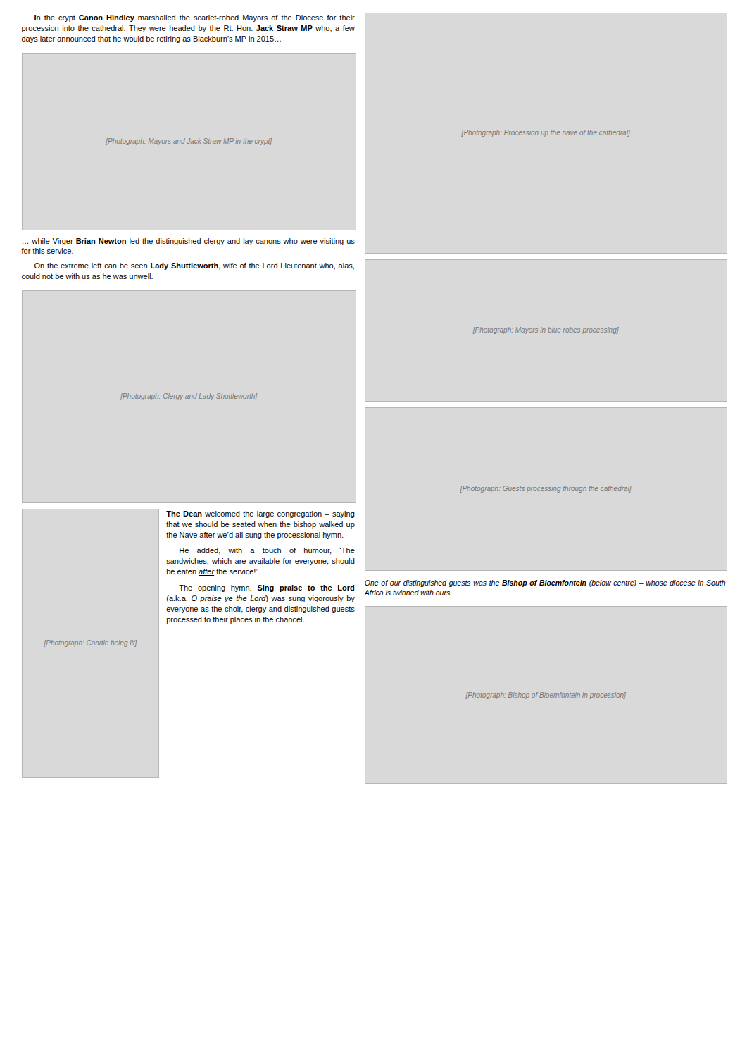In the crypt Canon Hindley marshalled the scarlet-robed Mayors of the Diocese for their procession into the cathedral. They were headed by the Rt. Hon. Jack Straw MP who, a few days later announced that he would be retiring as Blackburn’s MP in 2015…
[Photograph: Mayors and Jack Straw MP in the crypt]
… while Virger Brian Newton led the distinguished clergy and lay canons who were visiting us for this service.
On the extreme left can be seen Lady Shuttleworth, wife of the Lord Lieutenant who, alas, could not be with us as he was unwell.
[Photograph: Clergy and Lady Shuttleworth]
[Photograph: Candle being lit]
The Dean welcomed the large congregation – saying that we should be seated when the bishop walked up the Nave after we’d all sung the processional hymn.
He added, with a touch of humour, ‘The sandwiches, which are available for everyone, should be eaten after the service!’
The opening hymn, Sing praise to the Lord (a.k.a. O praise ye the Lord) was sung vigorously by everyone as the choir, clergy and distinguished guests processed to their places in the chancel.
[Photograph: Procession up the nave of the cathedral]
[Photograph: Mayors in blue robes processing]
[Photograph: Guests processing through the cathedral]
One of our distinguished guests was the Bishop of Bloemfontein (below centre) – whose diocese in South Africa is twinned with ours.
[Photograph: Bishop of Bloemfontein in procession]